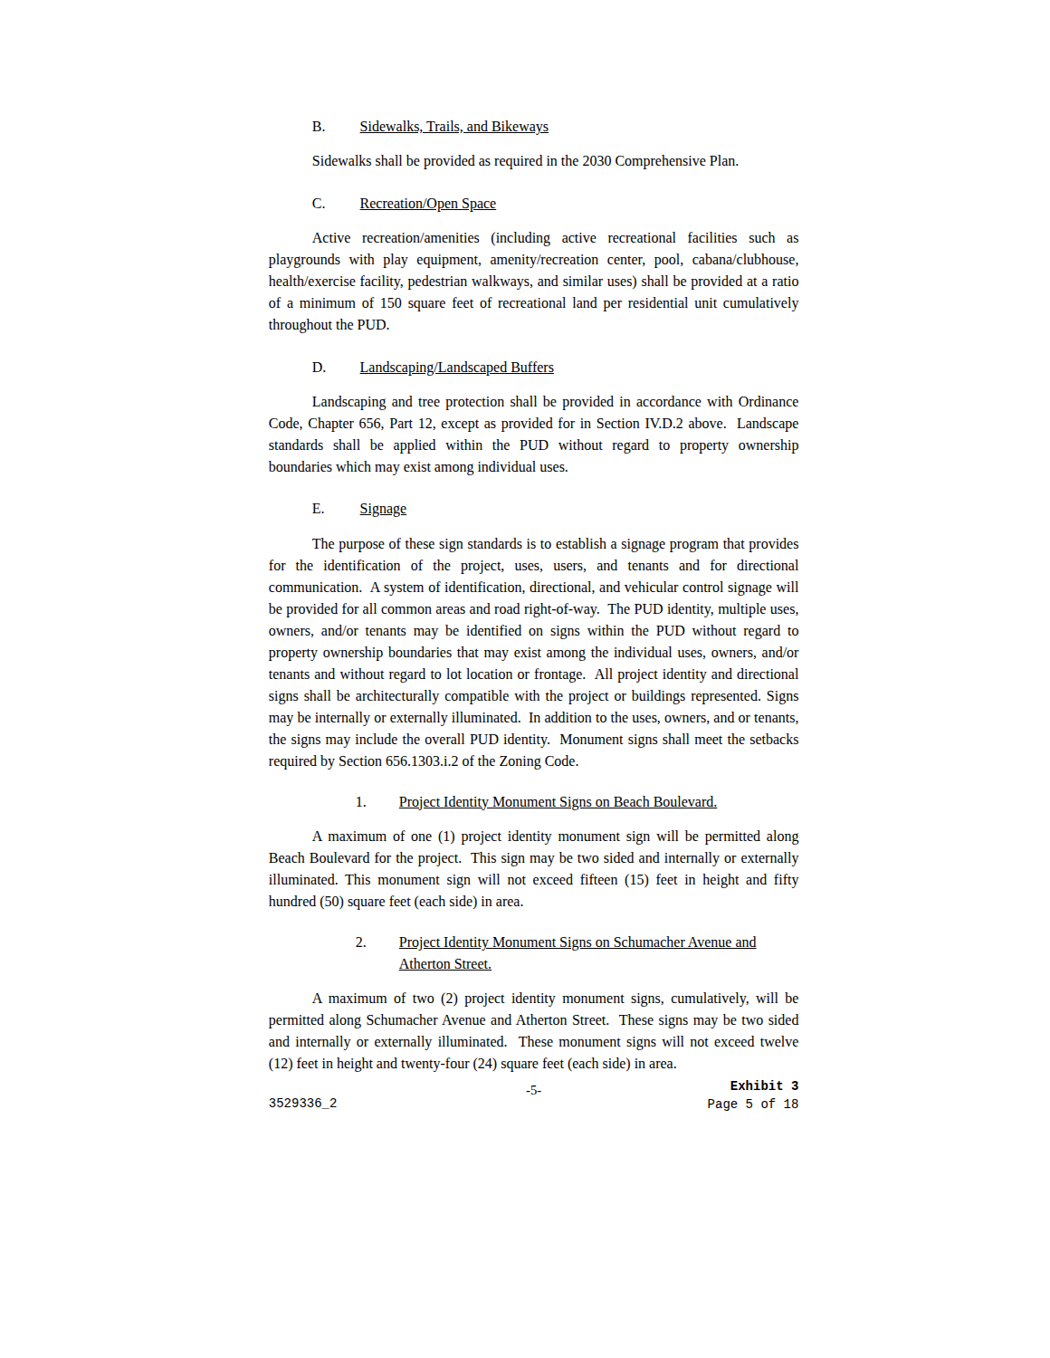B. Sidewalks, Trails, and Bikeways
Sidewalks shall be provided as required in the 2030 Comprehensive Plan.
C. Recreation/Open Space
Active recreation/amenities (including active recreational facilities such as playgrounds with play equipment, amenity/recreation center, pool, cabana/clubhouse, health/exercise facility, pedestrian walkways, and similar uses) shall be provided at a ratio of a minimum of 150 square feet of recreational land per residential unit cumulatively throughout the PUD.
D. Landscaping/Landscaped Buffers
Landscaping and tree protection shall be provided in accordance with Ordinance Code, Chapter 656, Part 12, except as provided for in Section IV.D.2 above. Landscape standards shall be applied within the PUD without regard to property ownership boundaries which may exist among individual uses.
E. Signage
The purpose of these sign standards is to establish a signage program that provides for the identification of the project, uses, users, and tenants and for directional communication. A system of identification, directional, and vehicular control signage will be provided for all common areas and road right-of-way. The PUD identity, multiple uses, owners, and/or tenants may be identified on signs within the PUD without regard to property ownership boundaries that may exist among the individual uses, owners, and/or tenants and without regard to lot location or frontage. All project identity and directional signs shall be architecturally compatible with the project or buildings represented. Signs may be internally or externally illuminated. In addition to the uses, owners, and or tenants, the signs may include the overall PUD identity. Monument signs shall meet the setbacks required by Section 656.1303.i.2 of the Zoning Code.
1. Project Identity Monument Signs on Beach Boulevard.
A maximum of one (1) project identity monument sign will be permitted along Beach Boulevard for the project. This sign may be two sided and internally or externally illuminated. This monument sign will not exceed fifteen (15) feet in height and fifty hundred (50) square feet (each side) in area.
2. Project Identity Monument Signs on Schumacher Avenue and Atherton Street.
A maximum of two (2) project identity monument signs, cumulatively, will be permitted along Schumacher Avenue and Atherton Street. These signs may be two sided and internally or externally illuminated. These monument signs will not exceed twelve (12) feet in height and twenty-four (24) square feet (each side) in area.
3529336_2
-5-
Exhibit 3
Page 5 of 18